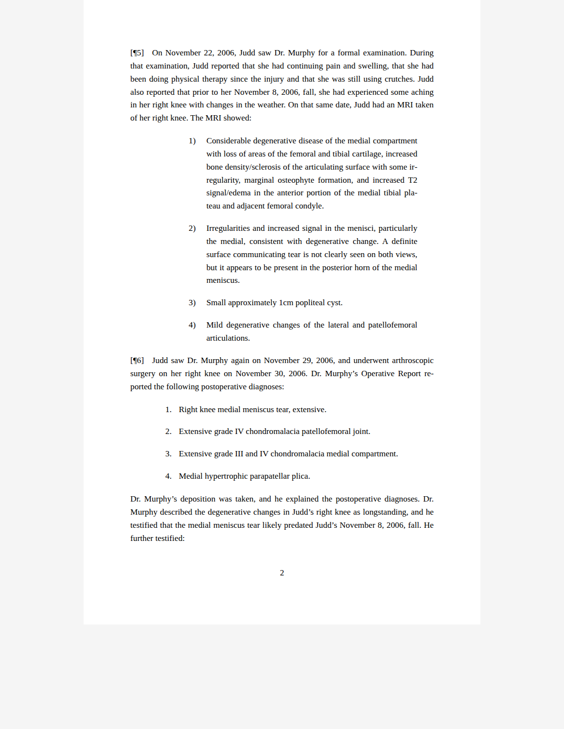[¶5] On November 22, 2006, Judd saw Dr. Murphy for a formal examination. During that examination, Judd reported that she had continuing pain and swelling, that she had been doing physical therapy since the injury and that she was still using crutches. Judd also reported that prior to her November 8, 2006, fall, she had experienced some aching in her right knee with changes in the weather. On that same date, Judd had an MRI taken of her right knee. The MRI showed:
1) Considerable degenerative disease of the medial compartment with loss of areas of the femoral and tibial cartilage, increased bone density/sclerosis of the articulating surface with some irregularity, marginal osteophyte formation, and increased T2 signal/edema in the anterior portion of the medial tibial plateau and adjacent femoral condyle.
2) Irregularities and increased signal in the menisci, particularly the medial, consistent with degenerative change. A definite surface communicating tear is not clearly seen on both views, but it appears to be present in the posterior horn of the medial meniscus.
3) Small approximately 1cm popliteal cyst.
4) Mild degenerative changes of the lateral and patellofemoral articulations.
[¶6] Judd saw Dr. Murphy again on November 29, 2006, and underwent arthroscopic surgery on her right knee on November 30, 2006. Dr. Murphy’s Operative Report reported the following postoperative diagnoses:
Right knee medial meniscus tear, extensive.
Extensive grade IV chondromalacia patellofemoral joint.
Extensive grade III and IV chondromalacia medial compartment.
Medial hypertrophic parapatellar plica.
Dr. Murphy’s deposition was taken, and he explained the postoperative diagnoses. Dr. Murphy described the degenerative changes in Judd’s right knee as longstanding, and he testified that the medial meniscus tear likely predated Judd’s November 8, 2006, fall. He further testified:
2